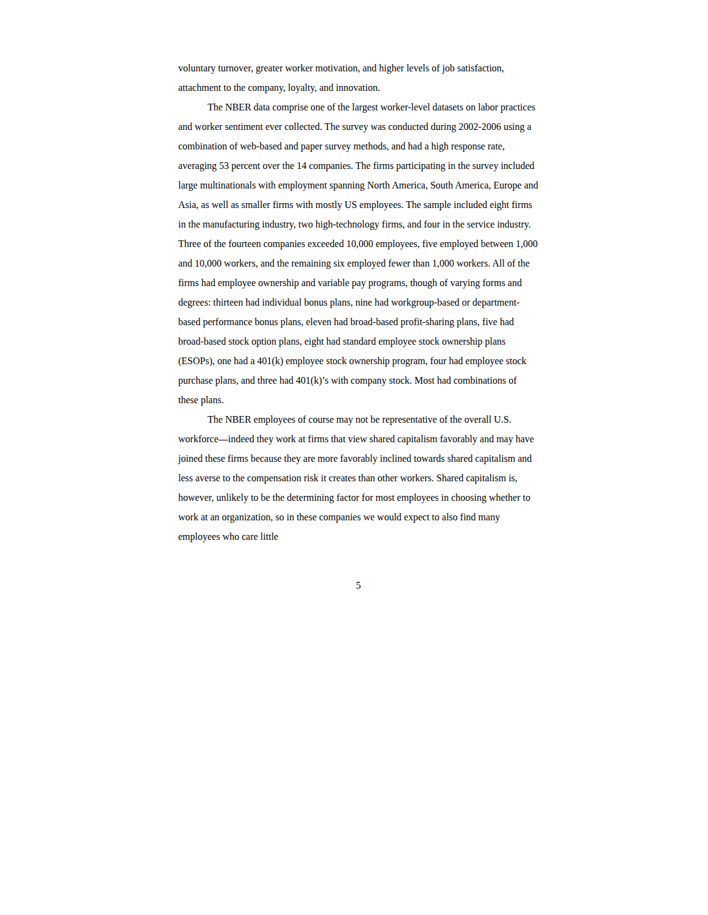voluntary turnover, greater worker motivation, and higher levels of job satisfaction, attachment to the company, loyalty, and innovation.
The NBER data comprise one of the largest worker-level datasets on labor practices and worker sentiment ever collected. The survey was conducted during 2002-2006 using a combination of web-based and paper survey methods, and had a high response rate, averaging 53 percent over the 14 companies. The firms participating in the survey included large multinationals with employment spanning North America, South America, Europe and Asia, as well as smaller firms with mostly US employees. The sample included eight firms in the manufacturing industry, two high-technology firms, and four in the service industry. Three of the fourteen companies exceeded 10,000 employees, five employed between 1,000 and 10,000 workers, and the remaining six employed fewer than 1,000 workers. All of the firms had employee ownership and variable pay programs, though of varying forms and degrees: thirteen had individual bonus plans, nine had workgroup-based or department-based performance bonus plans, eleven had broad-based profit-sharing plans, five had broad-based stock option plans, eight had standard employee stock ownership plans (ESOPs), one had a 401(k) employee stock ownership program, four had employee stock purchase plans, and three had 401(k)’s with company stock. Most had combinations of these plans.
The NBER employees of course may not be representative of the overall U.S. workforce—indeed they work at firms that view shared capitalism favorably and may have joined these firms because they are more favorably inclined towards shared capitalism and less averse to the compensation risk it creates than other workers. Shared capitalism is, however, unlikely to be the determining factor for most employees in choosing whether to work at an organization, so in these companies we would expect to also find many employees who care little
5